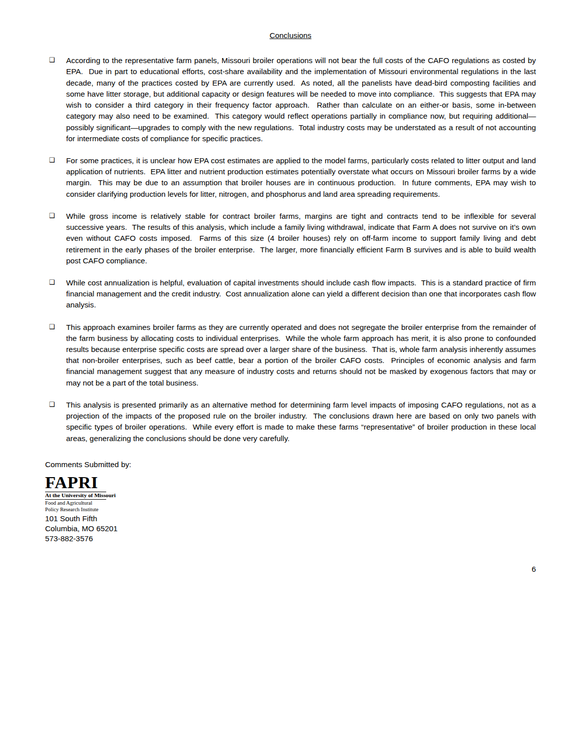Conclusions
According to the representative farm panels, Missouri broiler operations will not bear the full costs of the CAFO regulations as costed by EPA. Due in part to educational efforts, cost-share availability and the implementation of Missouri environmental regulations in the last decade, many of the practices costed by EPA are currently used. As noted, all the panelists have dead-bird composting facilities and some have litter storage, but additional capacity or design features will be needed to move into compliance. This suggests that EPA may wish to consider a third category in their frequency factor approach. Rather than calculate on an either-or basis, some in-between category may also need to be examined. This category would reflect operations partially in compliance now, but requiring additional—possibly significant—upgrades to comply with the new regulations. Total industry costs may be understated as a result of not accounting for intermediate costs of compliance for specific practices.
For some practices, it is unclear how EPA cost estimates are applied to the model farms, particularly costs related to litter output and land application of nutrients. EPA litter and nutrient production estimates potentially overstate what occurs on Missouri broiler farms by a wide margin. This may be due to an assumption that broiler houses are in continuous production. In future comments, EPA may wish to consider clarifying production levels for litter, nitrogen, and phosphorus and land area spreading requirements.
While gross income is relatively stable for contract broiler farms, margins are tight and contracts tend to be inflexible for several successive years. The results of this analysis, which include a family living withdrawal, indicate that Farm A does not survive on it’s own even without CAFO costs imposed. Farms of this size (4 broiler houses) rely on off-farm income to support family living and debt retirement in the early phases of the broiler enterprise. The larger, more financially efficient Farm B survives and is able to build wealth post CAFO compliance.
While cost annualization is helpful, evaluation of capital investments should include cash flow impacts. This is a standard practice of firm financial management and the credit industry. Cost annualization alone can yield a different decision than one that incorporates cash flow analysis.
This approach examines broiler farms as they are currently operated and does not segregate the broiler enterprise from the remainder of the farm business by allocating costs to individual enterprises. While the whole farm approach has merit, it is also prone to confounded results because enterprise specific costs are spread over a larger share of the business. That is, whole farm analysis inherently assumes that non-broiler enterprises, such as beef cattle, bear a portion of the broiler CAFO costs. Principles of economic analysis and farm financial management suggest that any measure of industry costs and returns should not be masked by exogenous factors that may or may not be a part of the total business.
This analysis is presented primarily as an alternative method for determining farm level impacts of imposing CAFO regulations, not as a projection of the impacts of the proposed rule on the broiler industry. The conclusions drawn here are based on only two panels with specific types of broiler operations. While every effort is made to make these farms “representative” of broiler production in these local areas, generalizing the conclusions should be done very carefully.
Comments Submitted by:
FAPRI
At the University of Missouri
Food and Agricultural
Policy Research Institute
101 South Fifth
Columbia, MO 65201
573-882-3576
6